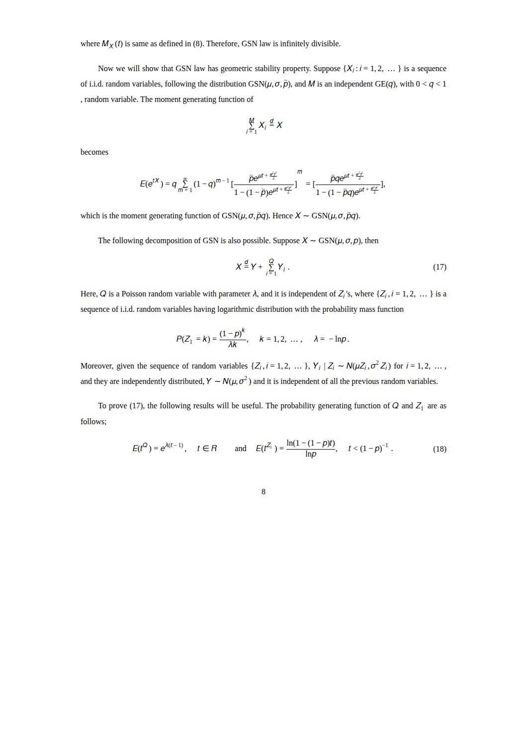where MX(t) is same as defined in (8). Therefore, GSN law is infinitely divisible.
Now we will show that GSN law has geometric stability property. Suppose {Xi:i=1,2,…} is a sequence of i.i.d. random variables, following the distribution GSN(μ,σ,p~), and M is an independent GE(q), with 0<q<1, random variable. The moment generating function of
∑ i=1 M Xi =d X
becomes
E (etX) = q ∑m=1∞ (1−q)m−1 [ p~eμt+σ2t22 1−(1−p~)eμt+σ2t22 ] m = [ p~qeμt+σ2t22 1−(1−p~q)eμt+σ2t22 ] ,
which is the moment generating function of GSN(μ,σ,p~q). Hence X∼GSN(μ,σ,p~q).
The following decomposition of GSN is also possible. Suppose X∼GSN(μ,σ,p), then
X =d Y + ∑i=1Q Yi . (17)
Here, Q is a Poisson random variable with parameter λ, and it is independent of Zi's, where {Zi,i=1,2,…} is a sequence of i.i.d. random variables having logarithmic distribution with the probability mass function
P(Z1=k) = (1−p)k λk , k=1,2,…, λ=−ln⁡p.
Moreover, given the sequence of random variables {Zi,i=1,2,…}, Yi|Zi∼N(μZi,σ2Zi) for i=1,2,…, and they are independently distributed, Y∼N(μ,σ2) and it is independent of all the previous random variables.
To prove (17), the following results will be useful. The probability generating function of Q and Z1 are as follows;
E(tQ) = eλ(t−1) , t∈R and E(tZ1) = ln⁡(1−(1−p)t) ln⁡p , t<(1−p)−1 . (18)
8